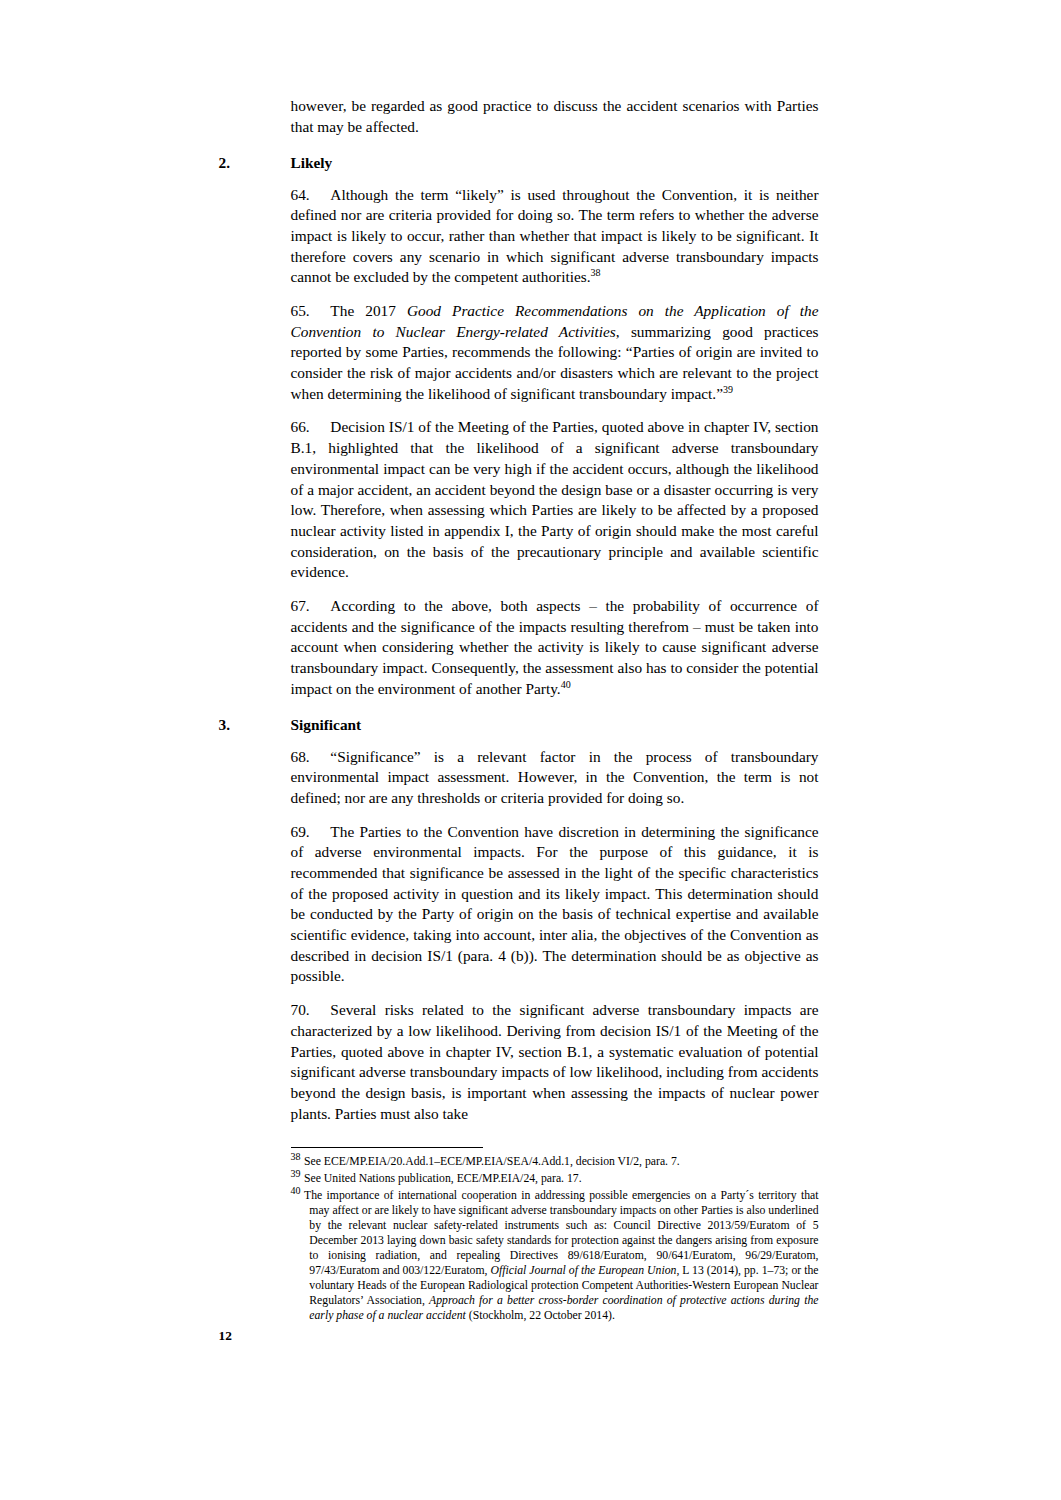however, be regarded as good practice to discuss the accident scenarios with Parties that may be affected.
2. Likely
64. Although the term “likely” is used throughout the Convention, it is neither defined nor are criteria provided for doing so. The term refers to whether the adverse impact is likely to occur, rather than whether that impact is likely to be significant. It therefore covers any scenario in which significant adverse transboundary impacts cannot be excluded by the competent authorities.38
65. The 2017 Good Practice Recommendations on the Application of the Convention to Nuclear Energy-related Activities, summarizing good practices reported by some Parties, recommends the following: “Parties of origin are invited to consider the risk of major accidents and/or disasters which are relevant to the project when determining the likelihood of significant transboundary impact.”39
66. Decision IS/1 of the Meeting of the Parties, quoted above in chapter IV, section B.1, highlighted that the likelihood of a significant adverse transboundary environmental impact can be very high if the accident occurs, although the likelihood of a major accident, an accident beyond the design base or a disaster occurring is very low. Therefore, when assessing which Parties are likely to be affected by a proposed nuclear activity listed in appendix I, the Party of origin should make the most careful consideration, on the basis of the precautionary principle and available scientific evidence.
67. According to the above, both aspects – the probability of occurrence of accidents and the significance of the impacts resulting therefrom – must be taken into account when considering whether the activity is likely to cause significant adverse transboundary impact. Consequently, the assessment also has to consider the potential impact on the environment of another Party.40
3. Significant
68.“Significance” is a relevant factor in the process of transboundary environmental impact assessment. However, in the Convention, the term is not defined; nor are any thresholds or criteria provided for doing so.
69. The Parties to the Convention have discretion in determining the significance of adverse environmental impacts. For the purpose of this guidance, it is recommended that significance be assessed in the light of the specific characteristics of the proposed activity in question and its likely impact. This determination should be conducted by the Party of origin on the basis of technical expertise and available scientific evidence, taking into account, inter alia, the objectives of the Convention as described in decision IS/1 (para. 4 (b)). The determination should be as objective as possible.
70. Several risks related to the significant adverse transboundary impacts are characterized by a low likelihood. Deriving from decision IS/1 of the Meeting of the Parties, quoted above in chapter IV, section B.1, a systematic evaluation of potential significant adverse transboundary impacts of low likelihood, including from accidents beyond the design basis, is important when assessing the impacts of nuclear power plants. Parties must also take
38See ECE/MP.EIA/20.Add.1–ECE/MP.EIA/SEA/4.Add.1, decision VI/2, para. 7.
39See United Nations publication, ECE/MP.EIA/24, para. 17.
40The importance of international cooperation in addressing possible emergencies on a Party´s territory that may affect or are likely to have significant adverse transboundary impacts on other Parties is also underlined by the relevant nuclear safety-related instruments such as: Council Directive 2013/59/Euratom of 5 December 2013 laying down basic safety standards for protection against the dangers arising from exposure to ionising radiation, and repealing Directives 89/618/Euratom, 90/641/Euratom, 96/29/Euratom, 97/43/Euratom and 003/122/Euratom, Official Journal of the European Union, L 13 (2014), pp. 1–73; or the voluntary Heads of the European Radiological protection Competent Authorities-Western European Nuclear Regulators’ Association, Approach for a better cross-border coordination of protective actions during the early phase of a nuclear accident (Stockholm, 22 October 2014).
12